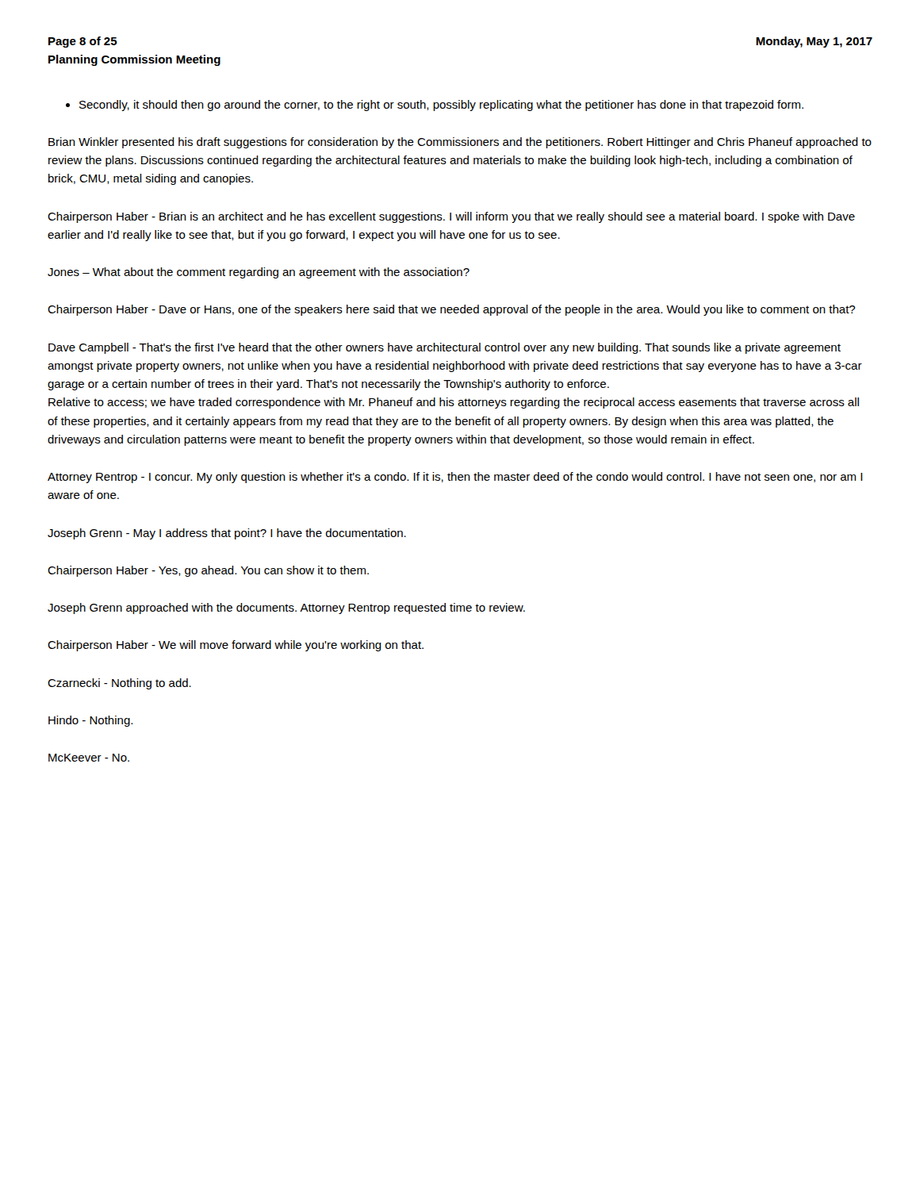Page 8 of 25
Planning Commission Meeting
Monday, May 1, 2017
Secondly, it should then go around the corner, to the right or south, possibly replicating what the petitioner has done in that trapezoid form.
Brian Winkler presented his draft suggestions for consideration by the Commissioners and the petitioners. Robert Hittinger and Chris Phaneuf approached to review the plans. Discussions continued regarding the architectural features and materials to make the building look high-tech, including a combination of brick, CMU, metal siding and canopies.
Chairperson Haber - Brian is an architect and he has excellent suggestions. I will inform you that we really should see a material board. I spoke with Dave earlier and I'd really like to see that, but if you go forward, I expect you will have one for us to see.
Jones – What about the comment regarding an agreement with the association?
Chairperson Haber - Dave or Hans, one of the speakers here said that we needed approval of the people in the area. Would you like to comment on that?
Dave Campbell - That's the first I've heard that the other owners have architectural control over any new building. That sounds like a private agreement amongst private property owners, not unlike when you have a residential neighborhood with private deed restrictions that say everyone has to have a 3-car garage or a certain number of trees in their yard. That's not necessarily the Township's authority to enforce.
Relative to access; we have traded correspondence with Mr. Phaneuf and his attorneys regarding the reciprocal access easements that traverse across all of these properties, and it certainly appears from my read that they are to the benefit of all property owners. By design when this area was platted, the driveways and circulation patterns were meant to benefit the property owners within that development, so those would remain in effect.
Attorney Rentrop - I concur. My only question is whether it's a condo. If it is, then the master deed of the condo would control. I have not seen one, nor am I aware of one.
Joseph Grenn - May I address that point? I have the documentation.
Chairperson Haber - Yes, go ahead. You can show it to them.
Joseph Grenn approached with the documents. Attorney Rentrop requested time to review.
Chairperson Haber - We will move forward while you're working on that.
Czarnecki - Nothing to add.
Hindo - Nothing.
McKeever - No.